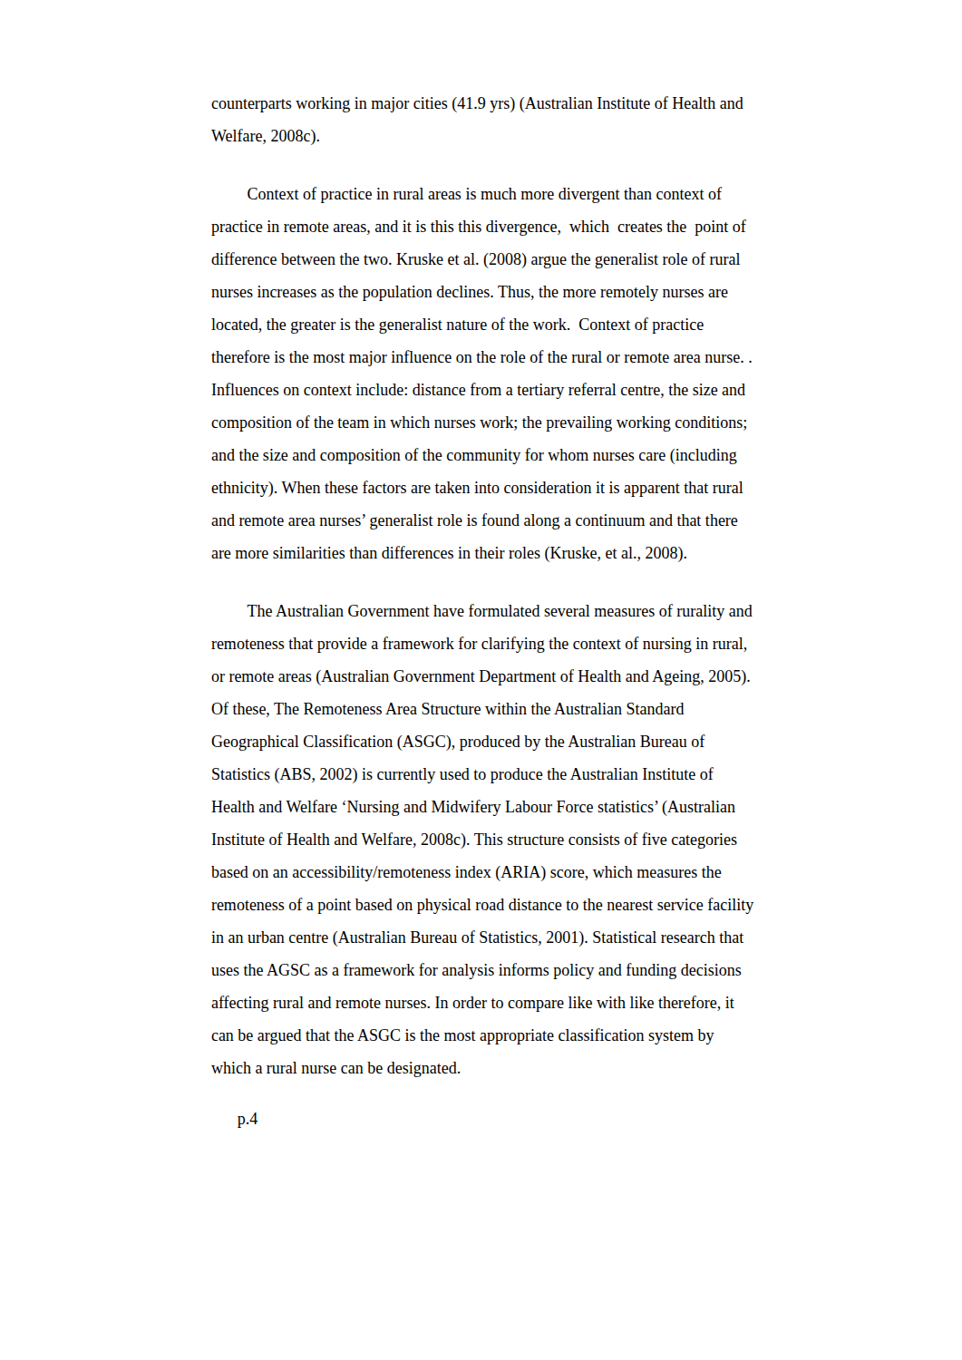counterparts working in major cities (41.9 yrs) (Australian Institute of Health and Welfare, 2008c).
Context of practice in rural areas is much more divergent than context of practice in remote areas, and it is this this divergence, which creates the point of difference between the two. Kruske et al. (2008) argue the generalist role of rural nurses increases as the population declines. Thus, the more remotely nurses are located, the greater is the generalist nature of the work. Context of practice therefore is the most major influence on the role of the rural or remote area nurse. . Influences on context include: distance from a tertiary referral centre, the size and composition of the team in which nurses work; the prevailing working conditions; and the size and composition of the community for whom nurses care (including ethnicity). When these factors are taken into consideration it is apparent that rural and remote area nurses’ generalist role is found along a continuum and that there are more similarities than differences in their roles (Kruske, et al., 2008).
The Australian Government have formulated several measures of rurality and remoteness that provide a framework for clarifying the context of nursing in rural, or remote areas (Australian Government Department of Health and Ageing, 2005). Of these, The Remoteness Area Structure within the Australian Standard Geographical Classification (ASGC), produced by the Australian Bureau of Statistics (ABS, 2002) is currently used to produce the Australian Institute of Health and Welfare ‘Nursing and Midwifery Labour Force statistics’ (Australian Institute of Health and Welfare, 2008c). This structure consists of five categories based on an accessibility/remoteness index (ARIA) score, which measures the remoteness of a point based on physical road distance to the nearest service facility in an urban centre (Australian Bureau of Statistics, 2001). Statistical research that uses the AGSC as a framework for analysis informs policy and funding decisions affecting rural and remote nurses. In order to compare like with like therefore, it can be argued that the ASGC is the most appropriate classification system by which a rural nurse can be designated.
p.4